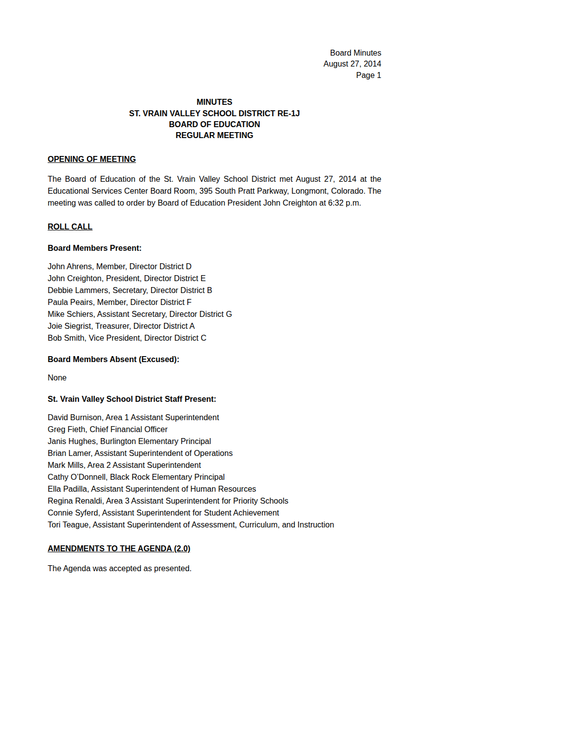Board Minutes
August 27, 2014
Page 1
MINUTES
ST. VRAIN VALLEY SCHOOL DISTRICT RE-1J
BOARD OF EDUCATION
REGULAR MEETING
OPENING OF MEETING
The Board of Education of the St. Vrain Valley School District met August 27, 2014 at the Educational Services Center Board Room, 395 South Pratt Parkway, Longmont, Colorado. The meeting was called to order by Board of Education President John Creighton at 6:32 p.m.
ROLL CALL
Board Members Present:
John Ahrens, Member, Director District D
John Creighton, President, Director District E
Debbie Lammers, Secretary, Director District B
Paula Peairs, Member, Director District F
Mike Schiers, Assistant Secretary, Director District G
Joie Siegrist, Treasurer, Director District A
Bob Smith, Vice President, Director District C
Board Members Absent (Excused):
None
St. Vrain Valley School District Staff Present:
David Burnison, Area 1 Assistant Superintendent
Greg Fieth, Chief Financial Officer
Janis Hughes, Burlington Elementary Principal
Brian Lamer, Assistant Superintendent of Operations
Mark Mills, Area 2 Assistant Superintendent
Cathy O’Donnell, Black Rock Elementary Principal
Ella Padilla, Assistant Superintendent of Human Resources
Regina Renaldi, Area 3 Assistant Superintendent for Priority Schools
Connie Syferd, Assistant Superintendent for Student Achievement
Tori Teague, Assistant Superintendent of Assessment, Curriculum, and Instruction
AMENDMENTS TO THE AGENDA (2.0)
The Agenda was accepted as presented.